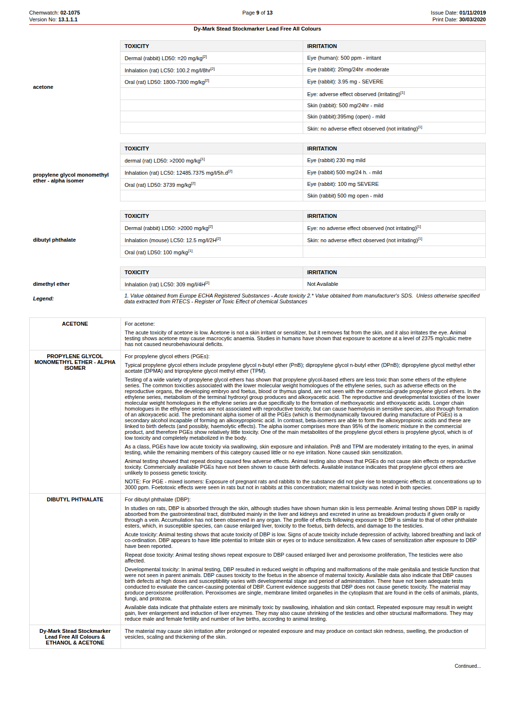Chemwatch: 02-1075
Page 9 of 13
Issue Date: 01/11/2019
Version No: 13.1.1.1
Print Date: 30/03/2020
Dy-Mark Stead Stockmarker Lead Free All Colours
| | TOXICITY | IRRITATION |
| acetone | Dermal (rabbit) LD50: =20 mg/kg [2] | Eye (human): 500 ppm - irritant |
| Inhalation (rat) LC50: 100.2 mg/l/8hr [2] | Eye (rabbit): 20mg/24hr -moderate |
| Oral (rat) LD50: 1800-7300 mg/kg [2] | Eye (rabbit): 3.95 mg - SEVERE |
| | Eye: adverse effect observed (irritating) [1] |
| | Skin (rabbit): 500 mg/24hr - mild |
| | Skin (rabbit):395mg (open) - mild |
| | | Skin: no adverse effect observed (not irritating) [1] |
| | TOXICITY | IRRITATION |
| propylene glycol monomethyl ether - alpha isomer | dermal (rat) LD50: >2000 mg/kg [1] | Eye (rabbit) 230 mg mild |
| Inhalation (rat) LC50: 12485.7375 mg/l/5h.d [2] | Eye (rabbit) 500 mg/24 h. - mild |
| Oral (rat) LD50: 3739 mg/kg [2] | Eye (rabbit): 100 mg SEVERE |
| | Skin (rabbit) 500 mg open - mild |
| | TOXICITY | IRRITATION |
| dibutyl phthalate | Dermal (rabbit) LD50: >2000 mg/kg [2] | Eye: no adverse effect observed (not irritating) [1] |
| Inhalation (mouse) LC50: 12.5 mg/l/2H [2] | Skin: no adverse effect observed (not irritating) [1] |
| Oral (rat) LD50: 100 mg/kg [1] | |
| | TOXICITY | IRRITATION |
| dimethyl ether | Inhalation (rat) LC50: 309 mg/l/4H [2] | Not Available |
| Legend: | 1. Value obtained from Europe ECHA Registered Substances - Acute toxicity 2.* Value obtained from manufacturer's SDS. Unless otherwise specified data extracted from RTECS - Register of Toxic Effect of chemical Substances |
| ACETONE | For acetone: The acute toxicity of acetone is low. Acetone is not a skin irritant or sensitizer, but it removes fat from the skin, and it also irritates the eye. Animal testing shows acetone may cause macrocytic anaemia. Studies in humans have shown that exposure to acetone at a level of 2375 mg/cubic metre has not caused neurobehavioural deficits. |
| PROPYLENE GLYCOL MONOMETHYL ETHER - ALPHA ISOMER | For propylene glycol ethers (PGEs): Typical propylene glycol ethers include propylene glycol n-butyl ether (PnB); dipropylene glycol n-butyl ether (DPnB); dipropylene glycol methyl ether acetate (DPMA) and tripropylene glycol methyl ether (TPM). Testing of a wide variety of propylene glycol ethers has shown that propylene glycol-based ethers are less toxic than some ethers of the ethylene series. The common toxicities associated with the lower molecular weight homologues of the ethylene series, such as adverse effects on the reproductive organs, the developing embryo and foetus, blood or thymus gland, are not seen with the commercial-grade propylene glycol ethers. In the ethylene series, metabolism of the terminal hydroxyl group produces and alkoxyacetic acid. The reproductive and developmental toxicities of the lower molecular weight homologues in the ethylene series are due specifically to the formation of methoxyacetic and ethoxyacetic acids. Longer chain homologues in the ethylene series are not associated with reproductive toxicity, but can cause haemolysis in sensitive species, also through formation of an alkoxyacetic acid. The predominant alpha isomer of all the PGEs (which is thermodynamically favoured during manufacture of PGEs) is a secondary alcohol incapable of forming an alkoxypropionic acid. In contrast, beta-isomers are able to form the alkoxypropionic acids and these are linked to birth defects (and possibly, haemolytic effects). The alpha isomer comprises more than 95% of the isomeric mixture in the commercial product, and therefore PGEs show relatively little toxicity. One of the main metabolites of the propylene glycol ethers is propylene glycol, which is of low toxicity and completely metabolized in the body. As a class, PGEs have low acute toxicity via swallowing, skin exposure and inhalation. PnB and TPM are moderately irritating to the eyes, in animal testing, while the remaining members of this category caused little or no eye irritation. None caused skin sensitization. Animal testing showed that repeat dosing caused few adverse effects. Animal testing also shows that PGEs do not cause skin effects or reproductive toxicity. Commercially available PGEs have not been shown to cause birth defects. Available instance indicates that propylene glycol ethers are unlikely to possess genetic toxicity. NOTE: For PGE - mixed isomers: Exposure of pregnant rats and rabbits to the substance did not give rise to teratogenic effects at concentrations up to 3000 ppm. Foetotoxic effects were seen in rats but not in rabbits at this concentration; maternal toxicity was noted in both species. |
| DIBUTYL PHTHALATE | For dibutyl phthalate (DBP): In studies on rats, DBP is absorbed through the skin, although studies have shown human skin is less permeable. Animal testing shows DBP is rapidly absorbed from the gastrointestinal tract, distributed mainly in the liver and kidneys and excreted in urine as breakdown products if given orally or through a vein. Accumulation has not been observed in any organ. The profile of effects following exposure to DBP is similar to that of other phthalate esters, which, in susceptible species, can cause enlarged liver, toxicity to the foetus, birth defects, and damage to the testicles. Acute toxicity: Animal testing shows that acute toxicity of DBP is low. Signs of acute toxicity include depression of activity, labored breathing and lack of co-ordination. DBP appears to have little potential to irritate skin or eyes or to induce sensitization. A few cases of sensitization after exposure to DBP have been reported. Repeat dose toxicity: Animal testing shows repeat exposure to DBP caused enlarged liver and peroxisome proliferation, The testicles were also affected. Developmental toxicity: In animal testing, DBP resulted in reduced weight in offspring and malformations of the male genitalia and testicle function that were not seen in parent animals. DBP causes toxicity to the foetus in the absence of maternal toxicity. Available data also indicate that DBP causes birth defects at high doses and susceptibility varies with developmental stage and period of administration. There have not been adequate tests conducted to evaluate the cancer-causing potential of DBP. Current evidence suggests that DBP does not cause genetic toxicity. The material may produce peroxisome proliferation. Peroxisomes are single, membrane limited organelles in the cytoplasm that are found in the cells of animals, plants, fungi, and protozoa. Available data indicate that phthalate esters are minimally toxic by swallowing, inhalation and skin contact. Repeated exposure may result in weight gain, liver enlargement and induction of liver enzymes. They may also cause shrinking of the testicles and other structural malformations. They may reduce male and female fertility and number of live births, according to animal testing. |
| Dy-Mark Stead Stockmarker Lead Free All Colours & ETHANOL & ACETONE | The material may cause skin irritation after prolonged or repeated exposure and may produce on contact skin redness, swelling, the production of vesicles, scaling and thickening of the skin. |
Continued...